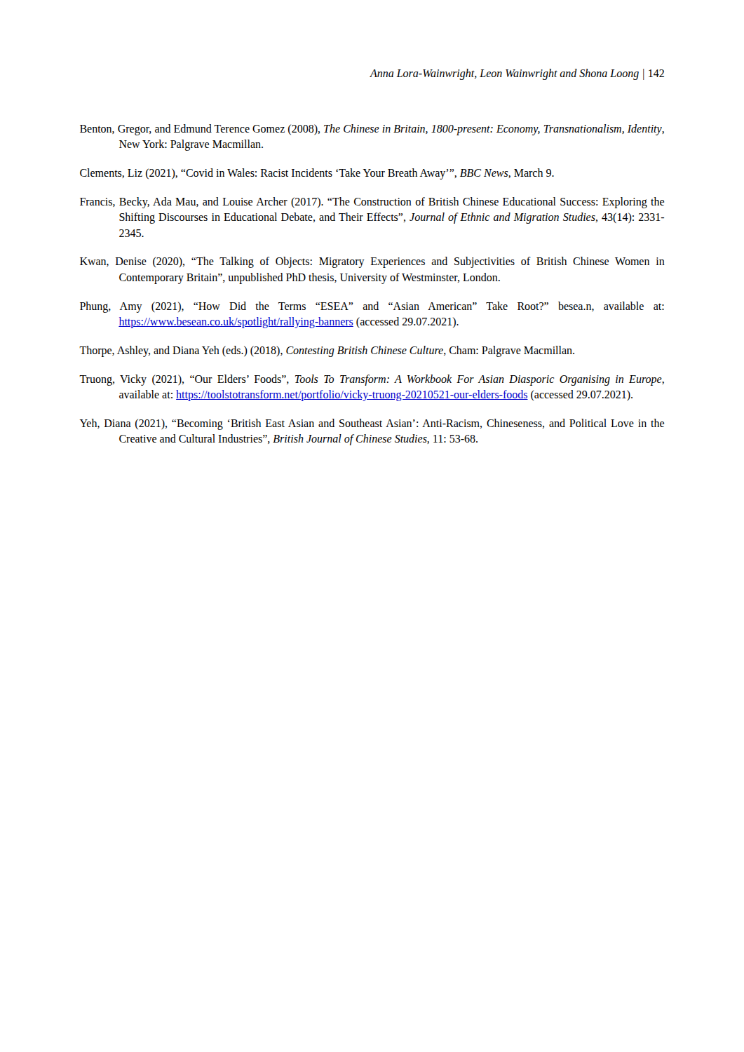Anna Lora-Wainwright, Leon Wainwright and Shona Loong | 142
Benton, Gregor, and Edmund Terence Gomez (2008), The Chinese in Britain, 1800-present: Economy, Transnationalism, Identity, New York: Palgrave Macmillan.
Clements, Liz (2021), “Covid in Wales: Racist Incidents ‘Take Your Breath Away’”, BBC News, March 9.
Francis, Becky, Ada Mau, and Louise Archer (2017). “The Construction of British Chinese Educational Success: Exploring the Shifting Discourses in Educational Debate, and Their Effects”, Journal of Ethnic and Migration Studies, 43(14): 2331-2345.
Kwan, Denise (2020), “The Talking of Objects: Migratory Experiences and Subjectivities of British Chinese Women in Contemporary Britain”, unpublished PhD thesis, University of Westminster, London.
Phung, Amy (2021), “How Did the Terms “ESEA” and “Asian American” Take Root?” besea.n, available at: https://www.besean.co.uk/spotlight/rallying-banners (accessed 29.07.2021).
Thorpe, Ashley, and Diana Yeh (eds.) (2018), Contesting British Chinese Culture, Cham: Palgrave Macmillan.
Truong, Vicky (2021), “Our Elders’ Foods”, Tools To Transform: A Workbook For Asian Diasporic Organising in Europe, available at: https://toolstotransform.net/portfolio/vicky-truong-20210521-our-elders-foods (accessed 29.07.2021).
Yeh, Diana (2021), “Becoming ‘British East Asian and Southeast Asian’: Anti-Racism, Chineseness, and Political Love in the Creative and Cultural Industries”, British Journal of Chinese Studies, 11: 53-68.